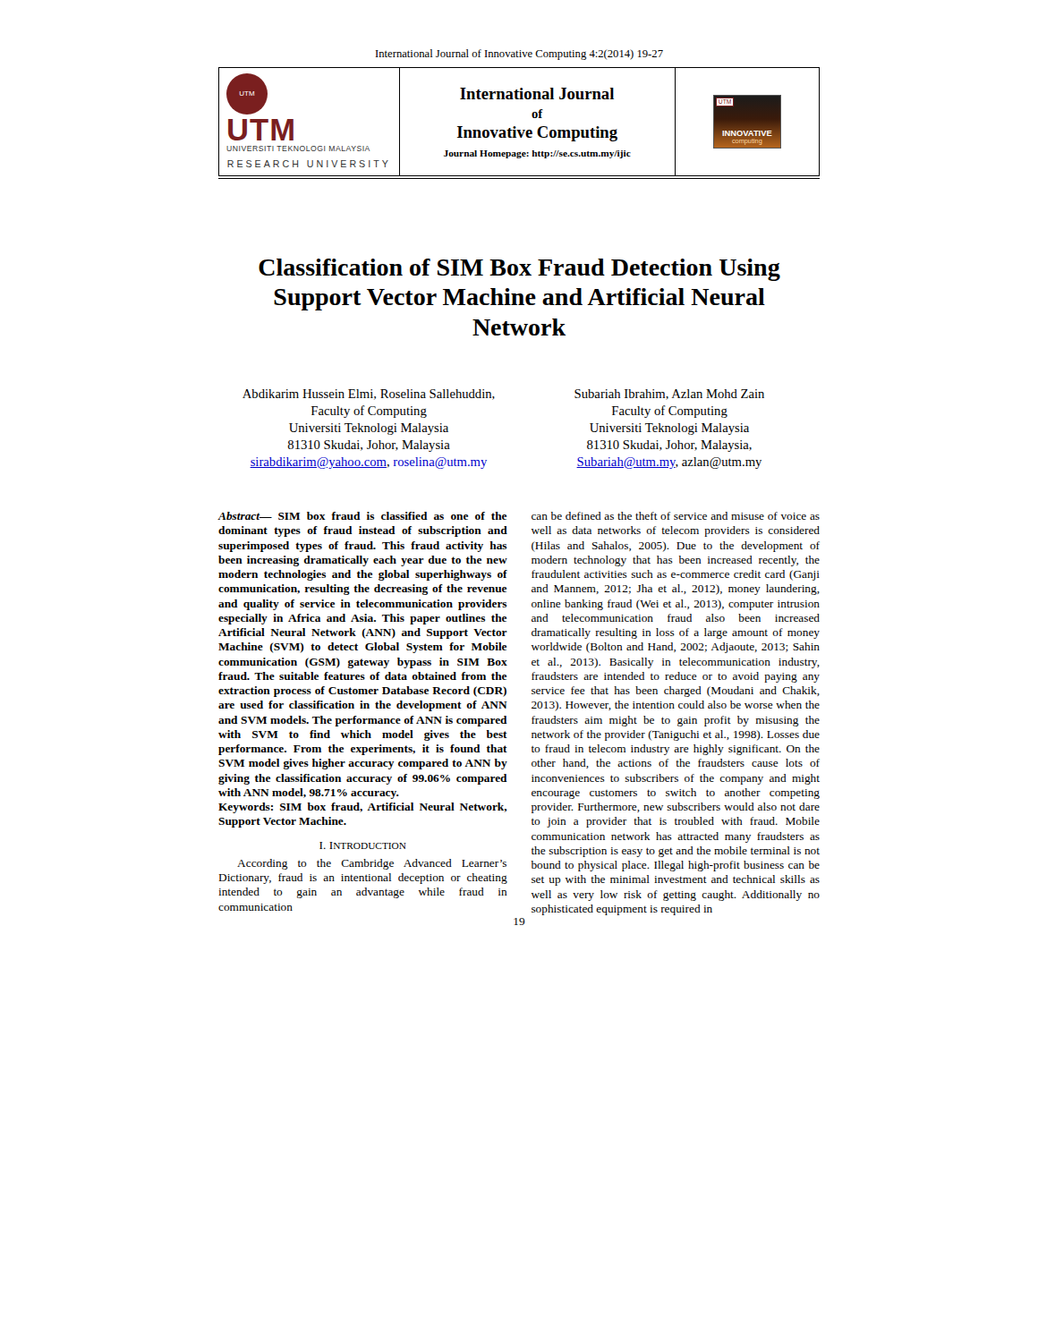International Journal of Innovative Computing 4:2(2014) 19-27
UTM UTM UNIVERSITI TEKNOLOGI MALAYSIA
RESEARCH UNIVERSITY
International Journal
of
Innovative Computing
Journal Homepage: http://se.cs.utm.my/ijic
UTM INNOVATIVE computing
Classification of SIM Box Fraud Detection Using Support Vector Machine and Artificial Neural Network
Abdikarim Hussein Elmi, Roselina Sallehuddin,
Faculty of Computing
Universiti Teknologi Malaysia
81310 Skudai, Johor, Malaysia
sirabdikarim@yahoo.com, roselina@utm.my
Subariah Ibrahim, Azlan Mohd Zain
Faculty of Computing
Universiti Teknologi Malaysia
81310 Skudai, Johor, Malaysia,
Subariah@utm.my, azlan@utm.my
Abstract— SIM box fraud is classified as one of the dominant types of fraud instead of subscription and superimposed types of fraud. This fraud activity has been increasing dramatically each year due to the new modern technologies and the global superhighways of communication, resulting the decreasing of the revenue and quality of service in telecommunication providers especially in Africa and Asia. This paper outlines the Artificial Neural Network (ANN) and Support Vector Machine (SVM) to detect Global System for Mobile communication (GSM) gateway bypass in SIM Box fraud. The suitable features of data obtained from the extraction process of Customer Database Record (CDR) are used for classification in the development of ANN and SVM models. The performance of ANN is compared with SVM to find which model gives the best performance. From the experiments, it is found that SVM model gives higher accuracy compared to ANN by giving the classification accuracy of 99.06% compared with ANN model, 98.71% accuracy.
Keywords: SIM box fraud, Artificial Neural Network, Support Vector Machine.
I. INTRODUCTION
According to the Cambridge Advanced Learner’s Dictionary, fraud is an intentional deception or cheating intended to gain an advantage while fraud in communication
can be defined as the theft of service and misuse of voice as well as data networks of telecom providers is considered (Hilas and Sahalos, 2005). Due to the development of modern technology that has been increased recently, the fraudulent activities such as e-commerce credit card (Ganji and Mannem, 2012; Jha et al., 2012), money laundering, online banking fraud (Wei et al., 2013), computer intrusion and telecommunication fraud also been increased dramatically resulting in loss of a large amount of money worldwide (Bolton and Hand, 2002; Adjaoute, 2013; Sahin et al., 2013). Basically in telecommunication industry, fraudsters are intended to reduce or to avoid paying any service fee that has been charged (Moudani and Chakik, 2013). However, the intention could also be worse when the fraudsters aim might be to gain profit by misusing the network of the provider (Taniguchi et al., 1998). Losses due to fraud in telecom industry are highly significant. On the other hand, the actions of the fraudsters cause lots of inconveniences to subscribers of the company and might encourage customers to switch to another competing provider. Furthermore, new subscribers would also not dare to join a provider that is troubled with fraud. Mobile communication network has attracted many fraudsters as the subscription is easy to get and the mobile terminal is not bound to physical place. Illegal high-profit business can be set up with the minimal investment and technical skills as well as very low risk of getting caught. Additionally no sophisticated equipment is required in
19